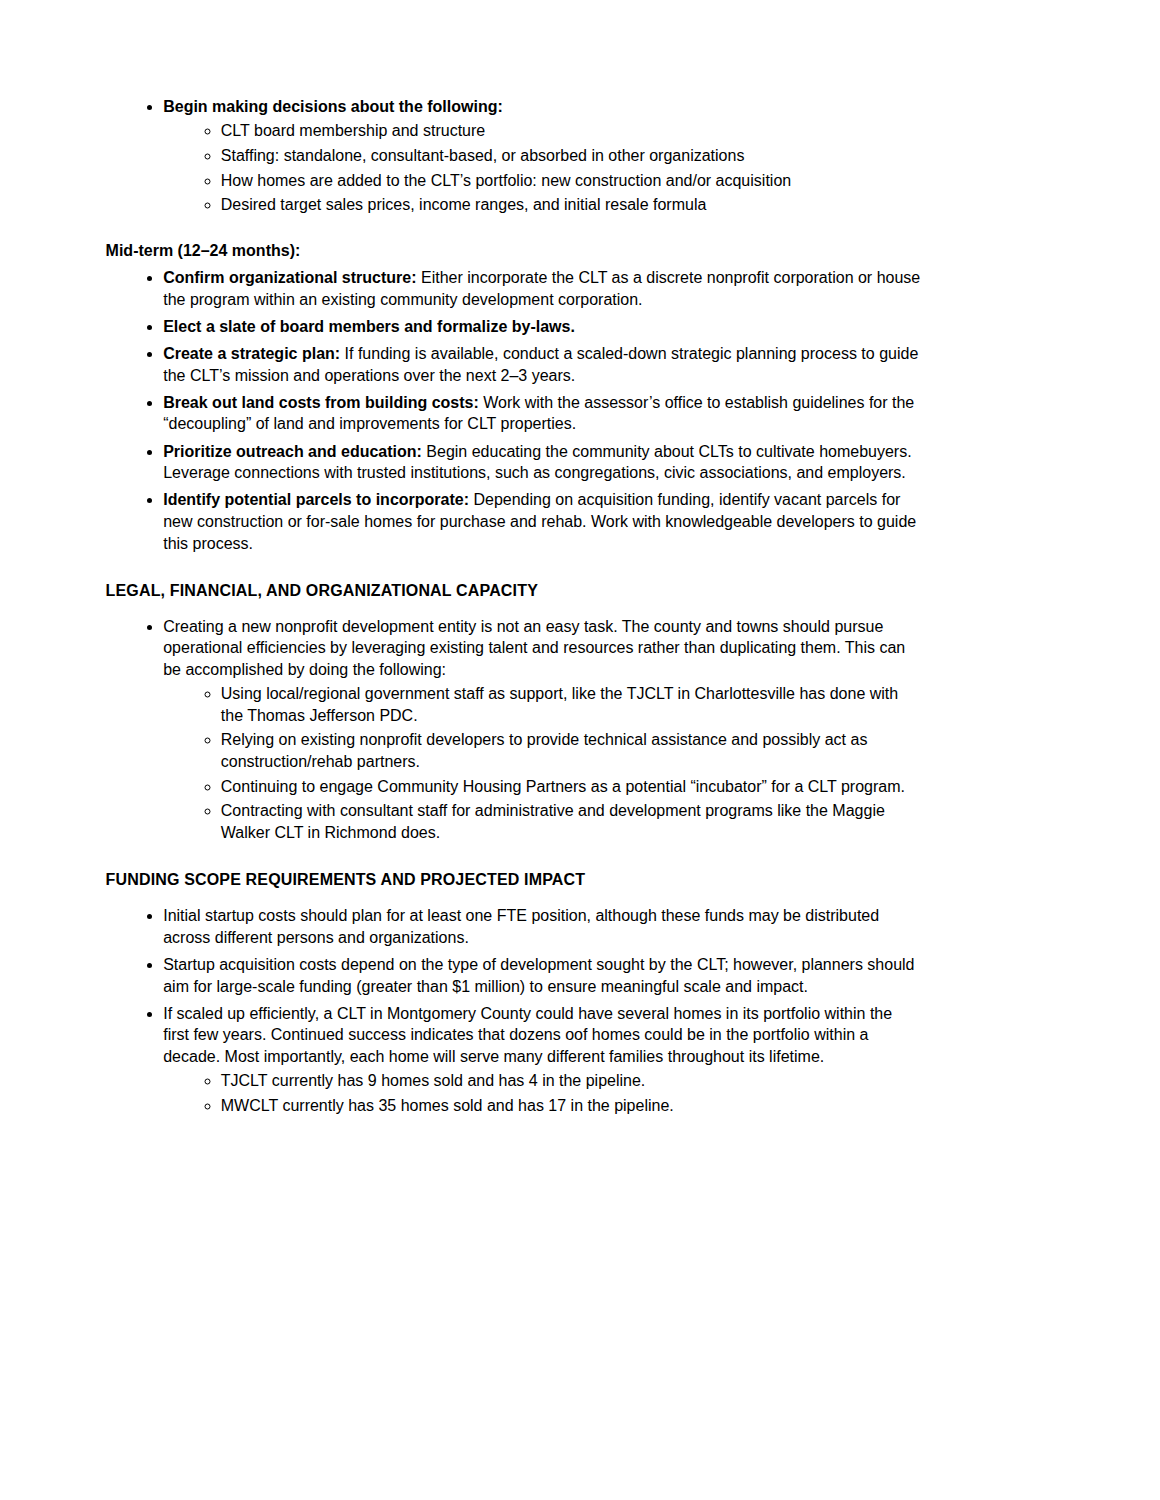Begin making decisions about the following:
CLT board membership and structure
Staffing: standalone, consultant-based, or absorbed in other organizations
How homes are added to the CLT’s portfolio: new construction and/or acquisition
Desired target sales prices, income ranges, and initial resale formula
Mid-term (12–24 months):
Confirm organizational structure: Either incorporate the CLT as a discrete nonprofit corporation or house the program within an existing community development corporation.
Elect a slate of board members and formalize by-laws.
Create a strategic plan: If funding is available, conduct a scaled-down strategic planning process to guide the CLT’s mission and operations over the next 2–3 years.
Break out land costs from building costs: Work with the assessor’s office to establish guidelines for the “decoupling” of land and improvements for CLT properties.
Prioritize outreach and education: Begin educating the community about CLTs to cultivate homebuyers. Leverage connections with trusted institutions, such as congregations, civic associations, and employers.
Identify potential parcels to incorporate: Depending on acquisition funding, identify vacant parcels for new construction or for-sale homes for purchase and rehab. Work with knowledgeable developers to guide this process.
LEGAL, FINANCIAL, AND ORGANIZATIONAL CAPACITY
Creating a new nonprofit development entity is not an easy task. The county and towns should pursue operational efficiencies by leveraging existing talent and resources rather than duplicating them. This can be accomplished by doing the following:
Using local/regional government staff as support, like the TJCLT in Charlottesville has done with the Thomas Jefferson PDC.
Relying on existing nonprofit developers to provide technical assistance and possibly act as construction/rehab partners.
Continuing to engage Community Housing Partners as a potential “incubator” for a CLT program.
Contracting with consultant staff for administrative and development programs like the Maggie Walker CLT in Richmond does.
FUNDING SCOPE REQUIREMENTS AND PROJECTED IMPACT
Initial startup costs should plan for at least one FTE position, although these funds may be distributed across different persons and organizations.
Startup acquisition costs depend on the type of development sought by the CLT; however, planners should aim for large-scale funding (greater than $1 million) to ensure meaningful scale and impact.
If scaled up efficiently, a CLT in Montgomery County could have several homes in its portfolio within the first few years. Continued success indicates that dozens oof homes could be in the portfolio within a decade. Most importantly, each home will serve many different families throughout its lifetime.
TJCLT currently has 9 homes sold and has 4 in the pipeline.
MWCLT currently has 35 homes sold and has 17 in the pipeline.